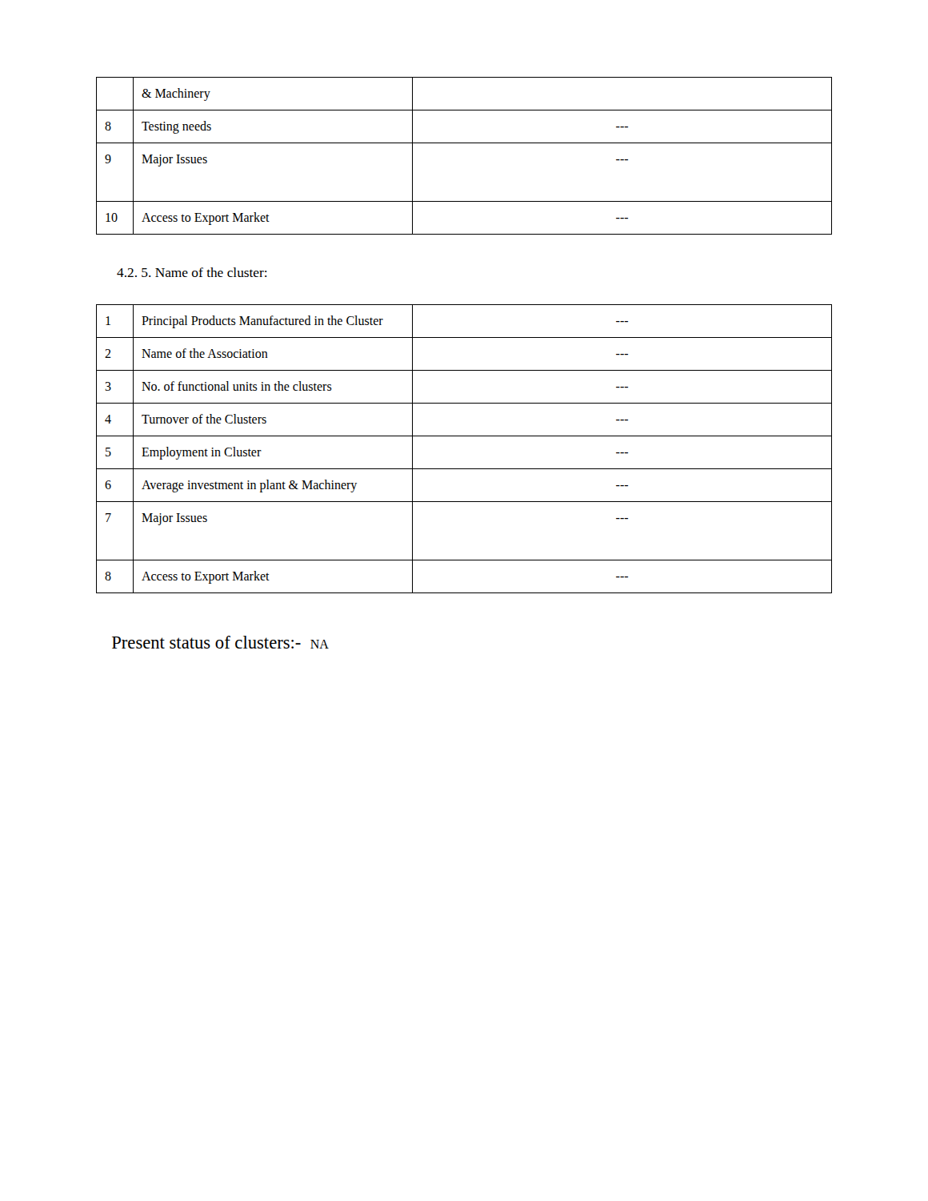| | & Machinery | |
| 8 | Testing needs | --- |
| 9 | Major Issues | --- |
| 10 | Access to Export Market | --- |
4.2. 5. Name of the cluster:
| 1 | Principal Products Manufactured in the Cluster | --- |
| 2 | Name of the Association | --- |
| 3 | No. of functional units in the clusters | --- |
| 4 | Turnover of the Clusters | --- |
| 5 | Employment in Cluster | --- |
| 6 | Average investment in plant & Machinery | --- |
| 7 | Major Issues | --- |
| 8 | Access to Export Market | --- |
Present status of clusters:- NA